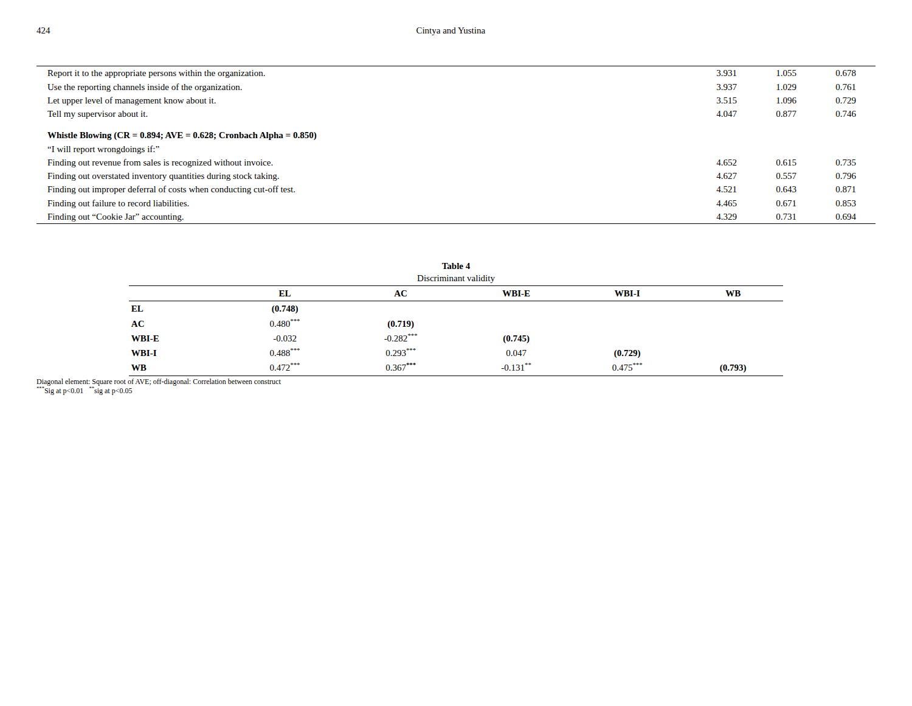424
Cintya and Yustina
| Report it to the appropriate persons within the organization. | 3.931 | 1.055 | 0.678 |
| Use the reporting channels inside of the organization. | 3.937 | 1.029 | 0.761 |
| Let upper level of management know about it. | 3.515 | 1.096 | 0.729 |
| Tell my supervisor about it. | 4.047 | 0.877 | 0.746 |
| Whistle Blowing (CR = 0.894; AVE = 0.628; Cronbach Alpha = 0.850) |
| “I will report wrongdoings if:” |
| Finding out revenue from sales is recognized without invoice. | 4.652 | 0.615 | 0.735 |
| Finding out overstated inventory quantities during stock taking. | 4.627 | 0.557 | 0.796 |
| Finding out improper deferral of costs when conducting cut-off test. | 4.521 | 0.643 | 0.871 |
| Finding out failure to record liabilities. | 4.465 | 0.671 | 0.853 |
| Finding out “Cookie Jar” accounting. | 4.329 | 0.731 | 0.694 |
Table 4
Discriminant validity
| | EL | AC | WBI-E | WBI-I | WB |
| --- | --- | --- | --- | --- | --- |
| EL | (0.748) | | | | |
| AC | 0.480 *** | (0.719) | | | |
| WBI-E | -0.032 | -0.282 *** | (0.745) | | |
| WBI-I | 0.488 *** | 0.293 *** | 0.047 | (0.729) | |
| WB | 0.472 *** | 0.367 *** | -0.131 ** | 0.475 *** | (0.793) |
Diagonal element: Square root of AVE; off-diagonal: Correlation between construct
***Sig at p<0.01 **sig at p<0.05